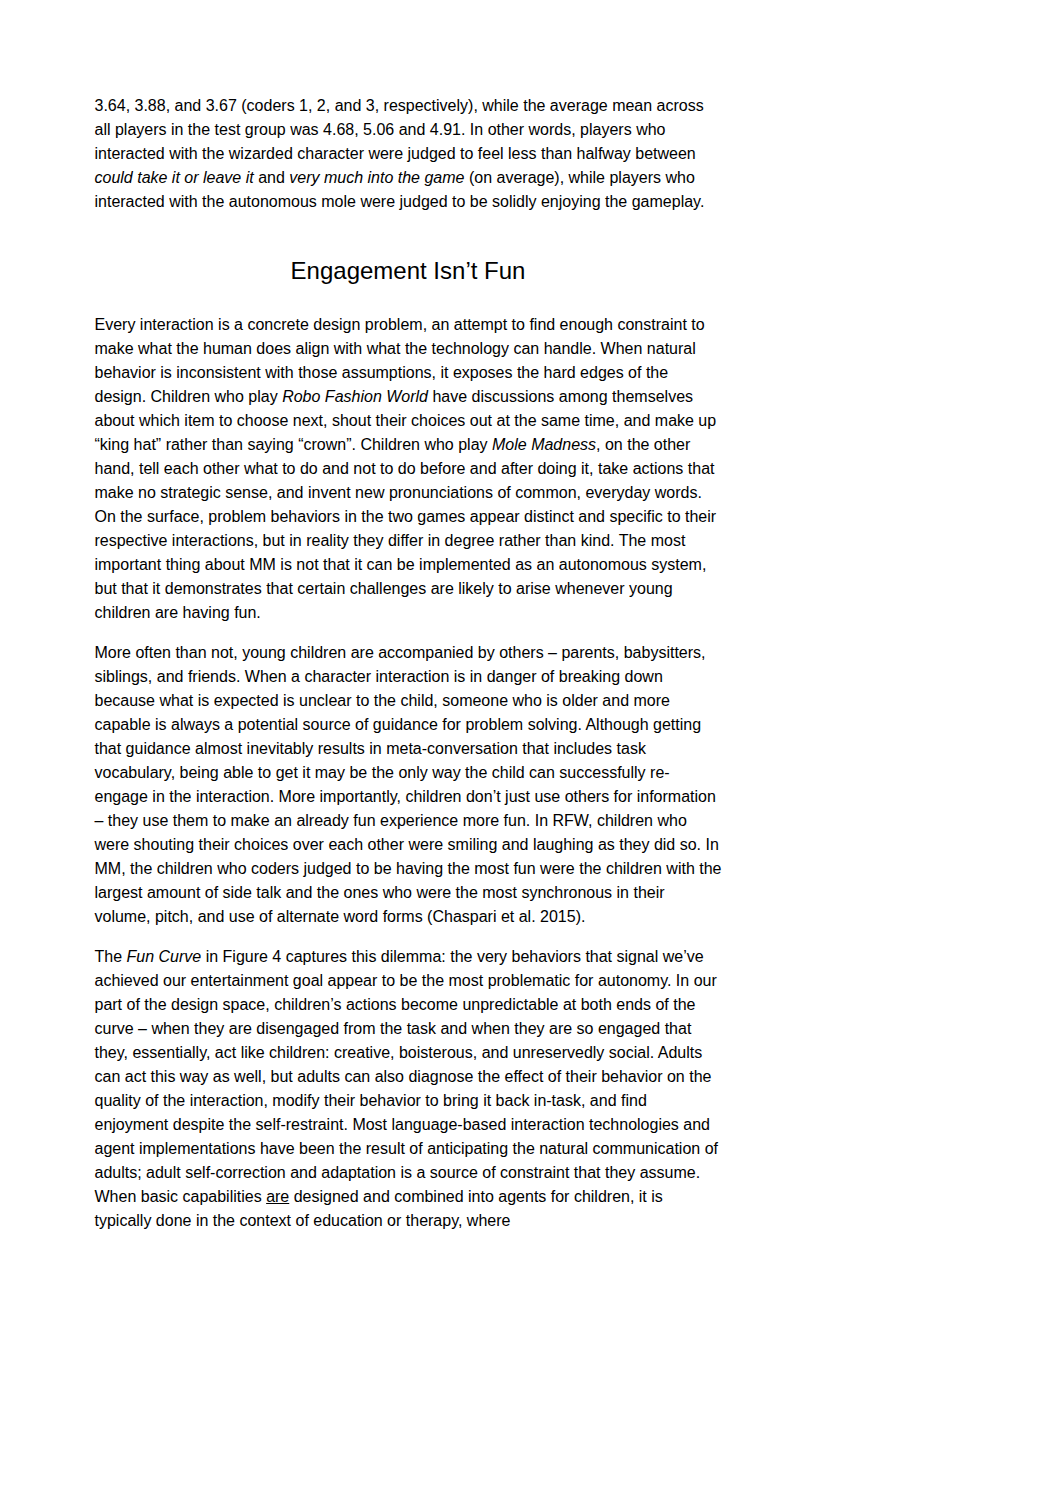3.64, 3.88, and 3.67 (coders 1, 2, and 3, respectively), while the average mean across all players in the test group was 4.68, 5.06 and 4.91. In other words, players who interacted with the wizarded character were judged to feel less than halfway between could take it or leave it and very much into the game (on average), while players who interacted with the autonomous mole were judged to be solidly enjoying the gameplay.
Engagement Isn’t Fun
Every interaction is a concrete design problem, an attempt to find enough constraint to make what the human does align with what the technology can handle. When natural behavior is inconsistent with those assumptions, it exposes the hard edges of the design. Children who play Robo Fashion World have discussions among themselves about which item to choose next, shout their choices out at the same time, and make up “king hat” rather than saying “crown”. Children who play Mole Madness, on the other hand, tell each other what to do and not to do before and after doing it, take actions that make no strategic sense, and invent new pronunciations of common, everyday words. On the surface, problem behaviors in the two games appear distinct and specific to their respective interactions, but in reality they differ in degree rather than kind. The most important thing about MM is not that it can be implemented as an autonomous system, but that it demonstrates that certain challenges are likely to arise whenever young children are having fun.
More often than not, young children are accompanied by others – parents, babysitters, siblings, and friends. When a character interaction is in danger of breaking down because what is expected is unclear to the child, someone who is older and more capable is always a potential source of guidance for problem solving. Although getting that guidance almost inevitably results in meta-conversation that includes task vocabulary, being able to get it may be the only way the child can successfully re-engage in the interaction. More importantly, children don’t just use others for information – they use them to make an already fun experience more fun. In RFW, children who were shouting their choices over each other were smiling and laughing as they did so. In MM, the children who coders judged to be having the most fun were the children with the largest amount of side talk and the ones who were the most synchronous in their volume, pitch, and use of alternate word forms (Chaspari et al. 2015).
The Fun Curve in Figure 4 captures this dilemma: the very behaviors that signal we’ve achieved our entertainment goal appear to be the most problematic for autonomy. In our part of the design space, children’s actions become unpredictable at both ends of the curve – when they are disengaged from the task and when they are so engaged that they, essentially, act like children: creative, boisterous, and unreservedly social. Adults can act this way as well, but adults can also diagnose the effect of their behavior on the quality of the interaction, modify their behavior to bring it back in-task, and find enjoyment despite the self-restraint. Most language-based interaction technologies and agent implementations have been the result of anticipating the natural communication of adults; adult self-correction and adaptation is a source of constraint that they assume. When basic capabilities are designed and combined into agents for children, it is typically done in the context of education or therapy, where